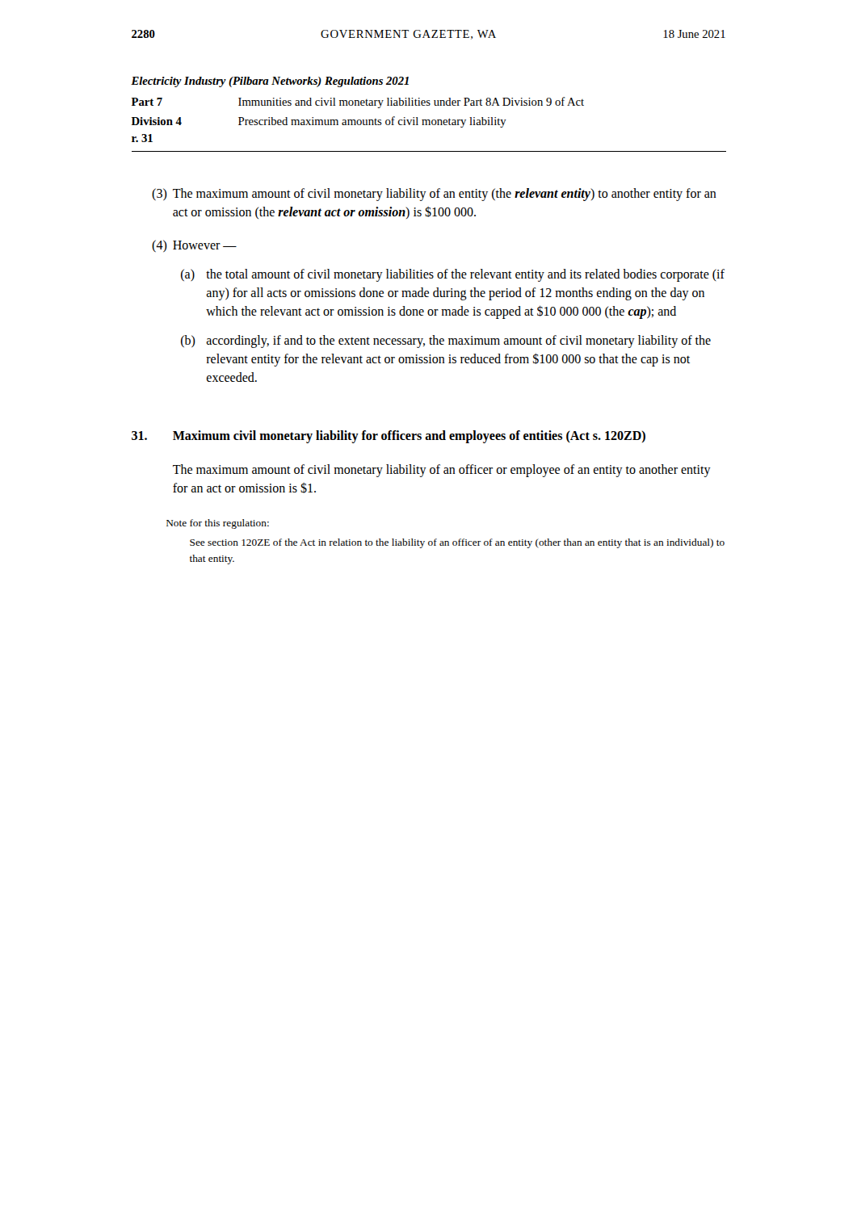2280 GOVERNMENT GAZETTE, WA 18 June 2021
Electricity Industry (Pilbara Networks) Regulations 2021
| Part 7 | Immunities and civil monetary liabilities under Part 8A Division 9 of Act |
| Division 4 r. 31 | Prescribed maximum amounts of civil monetary liability |
(3)
The maximum amount of civil monetary liability of an entity (the relevant entity) to another entity for an act or omission (the relevant act or omission) is $100 000.
(4)
However —
(a) the total amount of civil monetary liabilities of the relevant entity and its related bodies corporate (if any) for all acts or omissions done or made during the period of 12 months ending on the day on which the relevant act or omission is done or made is capped at $10 000 000 (the cap); and
(b) accordingly, if and to the extent necessary, the maximum amount of civil monetary liability of the relevant entity for the relevant act or omission is reduced from $100 000 so that the cap is not exceeded.
31.
Maximum civil monetary liability for officers and employees of entities (Act s. 120ZD)
The maximum amount of civil monetary liability of an officer or employee of an entity to another entity for an act or omission is $1.
Note for this regulation:
See section 120ZE of the Act in relation to the liability of an officer of an entity (other than an entity that is an individual) to that entity.